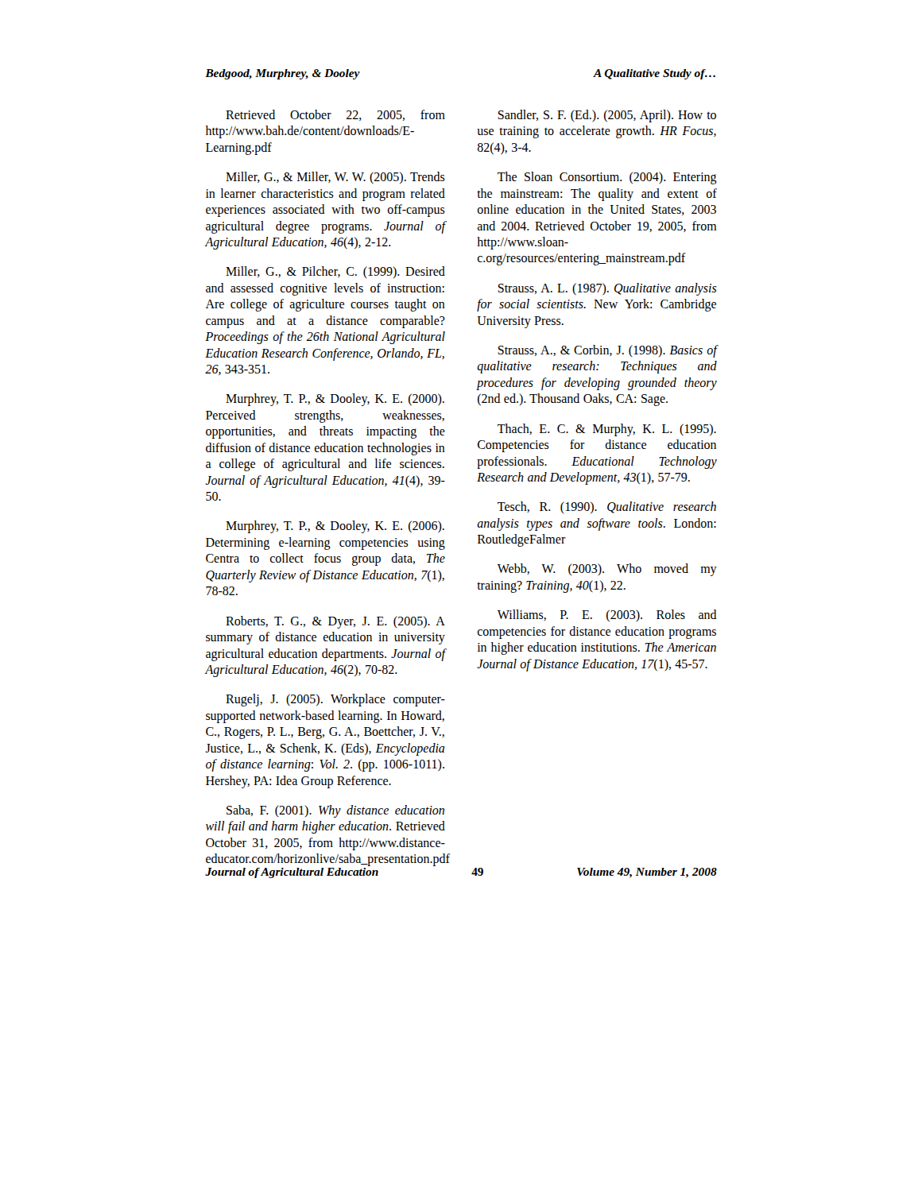Bedgood, Murphrey, & Dooley
A Qualitative Study of…
Retrieved October 22, 2005, from http://www.bah.de/content/downloads/E-Learning.pdf
Miller, G., & Miller, W. W. (2005). Trends in learner characteristics and program related experiences associated with two off-campus agricultural degree programs. Journal of Agricultural Education, 46(4), 2-12.
Miller, G., & Pilcher, C. (1999). Desired and assessed cognitive levels of instruction: Are college of agriculture courses taught on campus and at a distance comparable? Proceedings of the 26th National Agricultural Education Research Conference, Orlando, FL, 26, 343-351.
Murphrey, T. P., & Dooley, K. E. (2000). Perceived strengths, weaknesses, opportunities, and threats impacting the diffusion of distance education technologies in a college of agricultural and life sciences. Journal of Agricultural Education, 41(4), 39-50.
Murphrey, T. P., & Dooley, K. E. (2006). Determining e-learning competencies using Centra to collect focus group data, The Quarterly Review of Distance Education, 7(1), 78-82.
Roberts, T. G., & Dyer, J. E. (2005). A summary of distance education in university agricultural education departments. Journal of Agricultural Education, 46(2), 70-82.
Rugelj, J. (2005). Workplace computer-supported network-based learning. In Howard, C., Rogers, P. L., Berg, G. A., Boettcher, J. V., Justice, L., & Schenk, K. (Eds), Encyclopedia of distance learning: Vol. 2. (pp. 1006-1011). Hershey, PA: Idea Group Reference.
Saba, F. (2001). Why distance education will fail and harm higher education. Retrieved October 31, 2005, from http://www.distance-educator.com/horizonlive/saba_presentation.pdf
Sandler, S. F. (Ed.). (2005, April). How to use training to accelerate growth. HR Focus, 82(4), 3-4.
The Sloan Consortium. (2004). Entering the mainstream: The quality and extent of online education in the United States, 2003 and 2004. Retrieved October 19, 2005, from http://www.sloan-c.org/resources/entering_mainstream.pdf
Strauss, A. L. (1987). Qualitative analysis for social scientists. New York: Cambridge University Press.
Strauss, A., & Corbin, J. (1998). Basics of qualitative research: Techniques and procedures for developing grounded theory (2nd ed.). Thousand Oaks, CA: Sage.
Thach, E. C. & Murphy, K. L. (1995). Competencies for distance education professionals. Educational Technology Research and Development, 43(1), 57-79.
Tesch, R. (1990). Qualitative research analysis types and software tools. London: RoutledgeFalmer
Webb, W. (2003). Who moved my training? Training, 40(1), 22.
Williams, P. E. (2003). Roles and competencies for distance education programs in higher education institutions. The American Journal of Distance Education, 17(1), 45-57.
Journal of Agricultural Education
49
Volume 49, Number 1, 2008